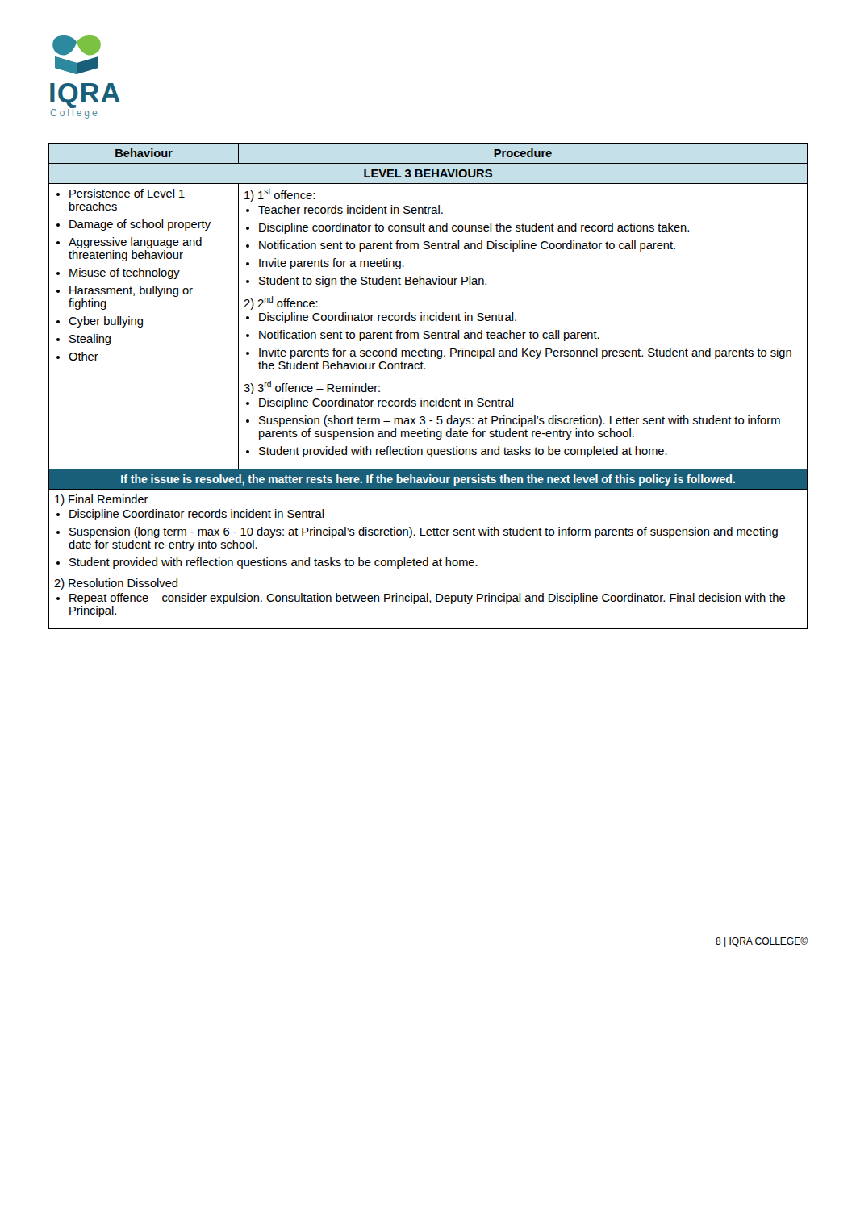IQRA
College
| Behaviour | Procedure |
| --- | --- |
| LEVEL 3 BEHAVIOURS |
| Persistence of Level 1 breaches Damage of school property Aggressive language and threatening behaviour Misuse of technology Harassment, bullying or fighting Cyber bullying Stealing Other | 1) 1 st offence: Teacher records incident in Sentral. Discipline coordinator to consult and counsel the student and record actions taken. Notification sent to parent from Sentral and Discipline Coordinator to call parent. Invite parents for a meeting. Student to sign the Student Behaviour Plan. 2) 2 nd offence: Discipline Coordinator records incident in Sentral. Notification sent to parent from Sentral and teacher to call parent. Invite parents for a second meeting. Principal and Key Personnel present. Student and parents to sign the Student Behaviour Contract. 3) 3 rd offence – Reminder: Discipline Coordinator records incident in Sentral Suspension (short term – max 3 - 5 days: at Principal’s discretion). Letter sent with student to inform parents of suspension and meeting date for student re-entry into school. Student provided with reflection questions and tasks to be completed at home. |
| If the issue is resolved, the matter rests here. If the behaviour persists then the next level of this policy is followed. |
| 1) Final Reminder Discipline Coordinator records incident in Sentral Suspension (long term - max 6 - 10 days: at Principal’s discretion). Letter sent with student to inform parents of suspension and meeting date for student re-entry into school. Student provided with reflection questions and tasks to be completed at home. 2) Resolution Dissolved Repeat offence – consider expulsion. Consultation between Principal, Deputy Principal and Discipline Coordinator. Final decision with the Principal. |
8 | IQRA COLLEGE©